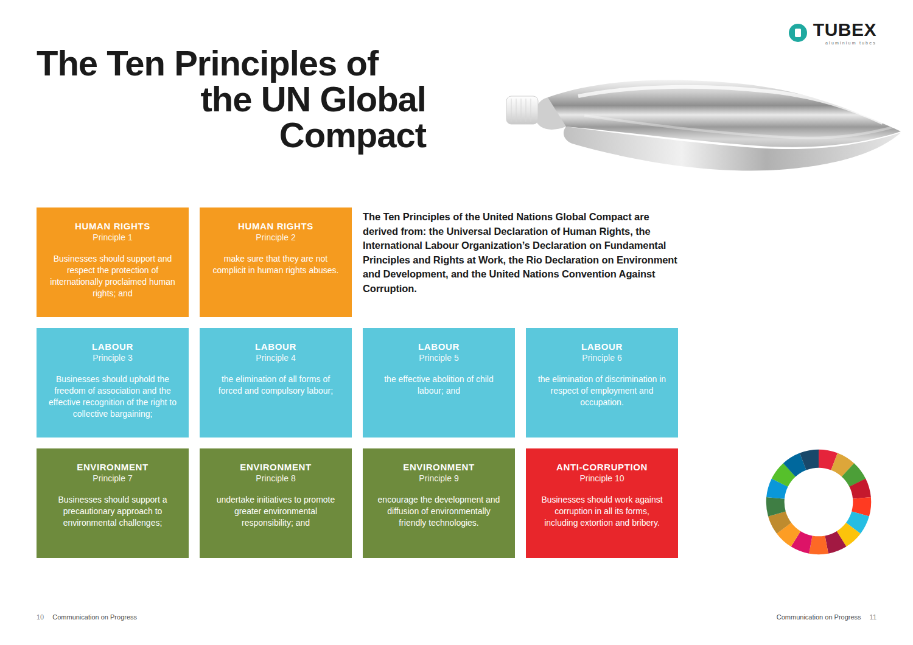TUBEX aluminium tubes
The Ten Principles of the UN Global
Compact
Human Rights
Principle 1
Businesses should support and respect the protection of internationally proclaimed human rights; and
Human Rights
Principle 2
make sure that they are not complicit in human rights abuses.
The Ten Principles of the United Nations Global Compact are derived from: the Universal Declaration of Human Rights, the International Labour Organization’s Declaration on Fundamental Principles and Rights at Work, the Rio Declaration on Environment and Development, and the United Nations Convention Against Corruption.
Labour
Principle 3
Businesses should uphold the freedom of association and the effective recognition of the right to collective bargaining;
Labour
Principle 4
the elimination of all forms of forced and compulsory labour;
Labour
Principle 5
the effective abolition of child labour; and
Labour
Principle 6
the elimination of discrimination in respect of employment and occupation.
Environment
Principle 7
Businesses should support a precautionary approach to environmental challenges;
Environment
Principle 8
undertake initiatives to promote greater environmental responsibility; and
Environment
Principle 9
encourage the development and diffusion of environmentally friendly technologies.
Anti-Corruption
Principle 10
Businesses should work against corruption in all its forms, including extortion and bribery.
10 Communication on Progress
Communication on Progress 11